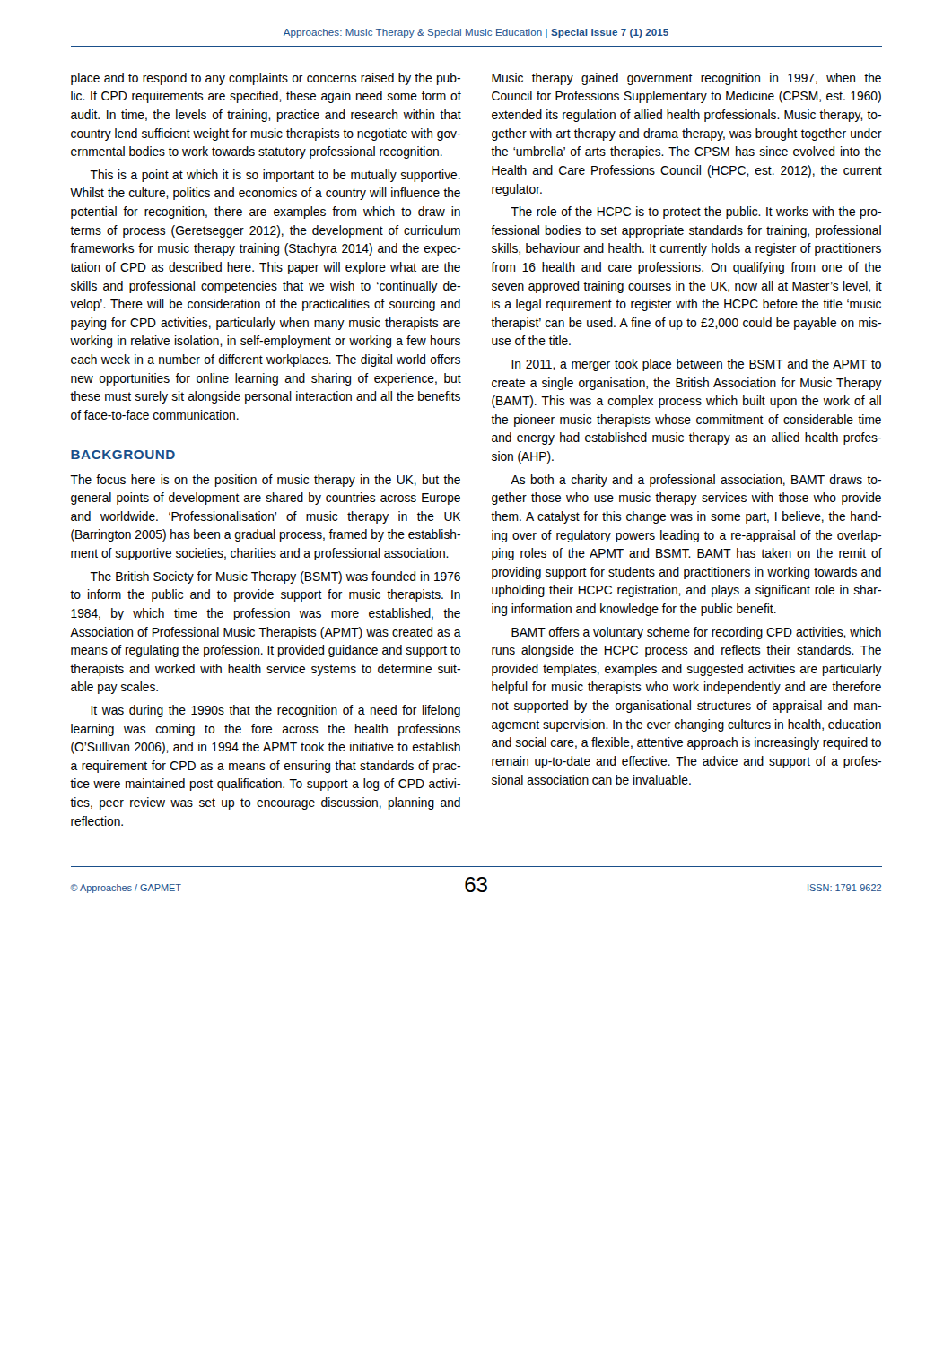Approaches: Music Therapy & Special Music Education | Special Issue 7 (1) 2015
place and to respond to any complaints or concerns raised by the public. If CPD requirements are specified, these again need some form of audit. In time, the levels of training, practice and research within that country lend sufficient weight for music therapists to negotiate with governmental bodies to work towards statutory professional recognition.
This is a point at which it is so important to be mutually supportive. Whilst the culture, politics and economics of a country will influence the potential for recognition, there are examples from which to draw in terms of process (Geretsegger 2012), the development of curriculum frameworks for music therapy training (Stachyra 2014) and the expectation of CPD as described here. This paper will explore what are the skills and professional competencies that we wish to ‘continually develop’. There will be consideration of the practicalities of sourcing and paying for CPD activities, particularly when many music therapists are working in relative isolation, in self-employment or working a few hours each week in a number of different workplaces. The digital world offers new opportunities for online learning and sharing of experience, but these must surely sit alongside personal interaction and all the benefits of face-to-face communication.
Background
The focus here is on the position of music therapy in the UK, but the general points of development are shared by countries across Europe and worldwide. ‘Professionalisation’ of music therapy in the UK (Barrington 2005) has been a gradual process, framed by the establishment of supportive societies, charities and a professional association.
The British Society for Music Therapy (BSMT) was founded in 1976 to inform the public and to provide support for music therapists. In 1984, by which time the profession was more established, the Association of Professional Music Therapists (APMT) was created as a means of regulating the profession. It provided guidance and support to therapists and worked with health service systems to determine suitable pay scales.
It was during the 1990s that the recognition of a need for lifelong learning was coming to the fore across the health professions (O’Sullivan 2006), and in 1994 the APMT took the initiative to establish a requirement for CPD as a means of ensuring that standards of practice were maintained post qualification. To support a log of CPD activities, peer review was set up to encourage discussion, planning and reflection.
Music therapy gained government recognition in 1997, when the Council for Professions Supplementary to Medicine (CPSM, est. 1960) extended its regulation of allied health professionals. Music therapy, together with art therapy and drama therapy, was brought together under the ‘umbrella’ of arts therapies. The CPSM has since evolved into the Health and Care Professions Council (HCPC, est. 2012), the current regulator.
The role of the HCPC is to protect the public. It works with the professional bodies to set appropriate standards for training, professional skills, behaviour and health. It currently holds a register of practitioners from 16 health and care professions. On qualifying from one of the seven approved training courses in the UK, now all at Master’s level, it is a legal requirement to register with the HCPC before the title ‘music therapist’ can be used. A fine of up to £2,000 could be payable on misuse of the title.
In 2011, a merger took place between the BSMT and the APMT to create a single organisation, the British Association for Music Therapy (BAMT). This was a complex process which built upon the work of all the pioneer music therapists whose commitment of considerable time and energy had established music therapy as an allied health profession (AHP).
As both a charity and a professional association, BAMT draws together those who use music therapy services with those who provide them. A catalyst for this change was in some part, I believe, the handing over of regulatory powers leading to a re-appraisal of the overlapping roles of the APMT and BSMT. BAMT has taken on the remit of providing support for students and practitioners in working towards and upholding their HCPC registration, and plays a significant role in sharing information and knowledge for the public benefit.
BAMT offers a voluntary scheme for recording CPD activities, which runs alongside the HCPC process and reflects their standards. The provided templates, examples and suggested activities are particularly helpful for music therapists who work independently and are therefore not supported by the organisational structures of appraisal and management supervision. In the ever changing cultures in health, education and social care, a flexible, attentive approach is increasingly required to remain up-to-date and effective. The advice and support of a professional association can be invaluable.
© Approaches / GAPMET
63
ISSN: 1791-9622